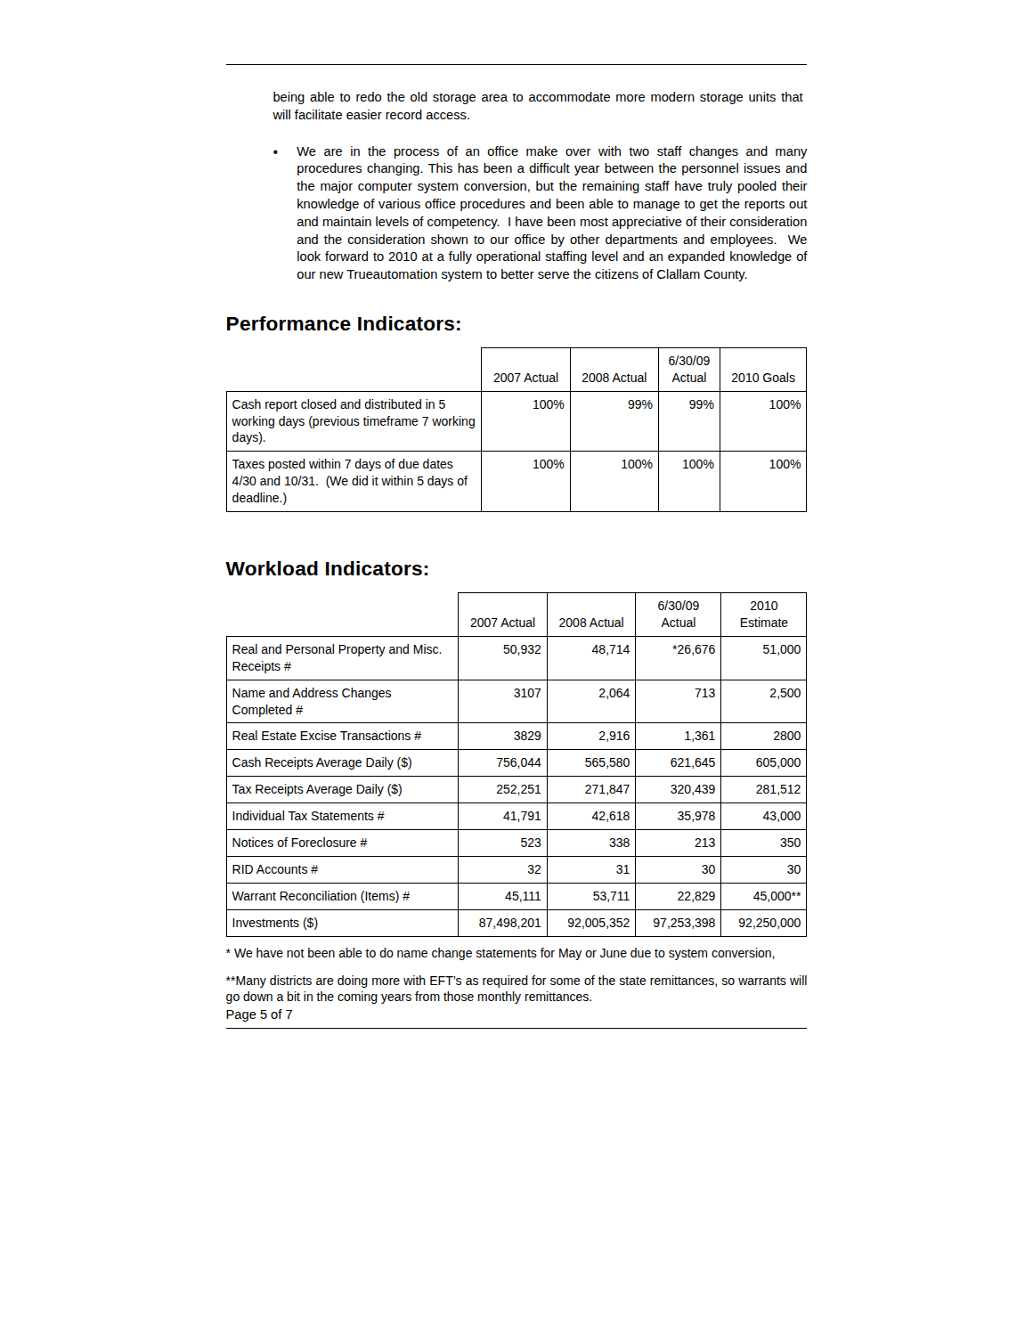being able to redo the old storage area to accommodate more modern storage units that will facilitate easier record access.
We are in the process of an office make over with two staff changes and many procedures changing. This has been a difficult year between the personnel issues and the major computer system conversion, but the remaining staff have truly pooled their knowledge of various office procedures and been able to manage to get the reports out and maintain levels of competency. I have been most appreciative of their consideration and the consideration shown to our office by other departments and employees. We look forward to 2010 at a fully operational staffing level and an expanded knowledge of our new Trueautomation system to better serve the citizens of Clallam County.
Performance Indicators:
| | 2007 Actual | 2008 Actual | 6/30/09 Actual | 2010 Goals |
| --- | --- | --- | --- | --- |
| Cash report closed and distributed in 5 working days (previous timeframe 7 working days). | 100% | 99% | 99% | 100% |
| Taxes posted within 7 days of due dates 4/30 and 10/31. (We did it within 5 days of deadline.) | 100% | 100% | 100% | 100% |
Workload Indicators:
| | 2007 Actual | 2008 Actual | 6/30/09 Actual | 2010 Estimate |
| --- | --- | --- | --- | --- |
| Real and Personal Property and Misc. Receipts # | 50,932 | 48,714 | *26,676 | 51,000 |
| Name and Address Changes Completed # | 3107 | 2,064 | 713 | 2,500 |
| Real Estate Excise Transactions # | 3829 | 2,916 | 1,361 | 2800 |
| Cash Receipts Average Daily ($) | 756,044 | 565,580 | 621,645 | 605,000 |
| Tax Receipts Average Daily ($) | 252,251 | 271,847 | 320,439 | 281,512 |
| Individual Tax Statements # | 41,791 | 42,618 | 35,978 | 43,000 |
| Notices of Foreclosure # | 523 | 338 | 213 | 350 |
| RID Accounts # | 32 | 31 | 30 | 30 |
| Warrant Reconciliation (Items) # | 45,111 | 53,711 | 22,829 | 45,000** |
| Investments ($) | 87,498,201 | 92,005,352 | 97,253,398 | 92,250,000 |
* We have not been able to do name change statements for May or June due to system conversion,
**Many districts are doing more with EFT’s as required for some of the state remittances, so warrants will go down a bit in the coming years from those monthly remittances.
Page 5 of 7